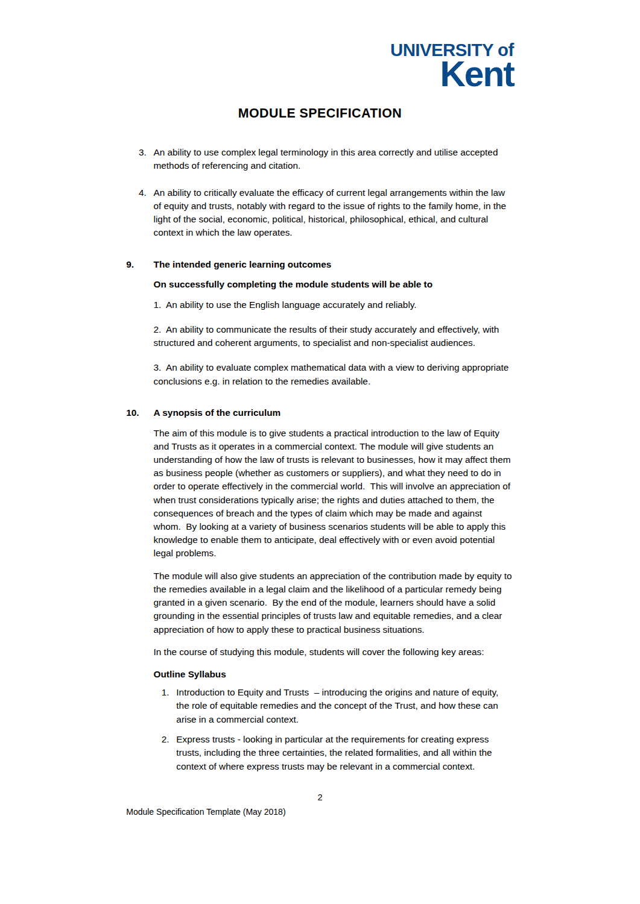UNIVERSITY of
Kent
MODULE SPECIFICATION
An ability to use complex legal terminology in this area correctly and utilise accepted methods of referencing and citation.
An ability to critically evaluate the efficacy of current legal arrangements within the law of equity and trusts, notably with regard to the issue of rights to the family home, in the light of the social, economic, political, historical, philosophical, ethical, and cultural context in which the law operates.
9.
The intended generic learning outcomes
On successfully completing the module students will be able to
1. An ability to use the English language accurately and reliably.
2. An ability to communicate the results of their study accurately and effectively, with structured and coherent arguments, to specialist and non-specialist audiences.
3. An ability to evaluate complex mathematical data with a view to deriving appropriate conclusions e.g. in relation to the remedies available.
10.
A synopsis of the curriculum
The aim of this module is to give students a practical introduction to the law of Equity and Trusts as it operates in a commercial context. The module will give students an understanding of how the law of trusts is relevant to businesses, how it may affect them as business people (whether as customers or suppliers), and what they need to do in order to operate effectively in the commercial world. This will involve an appreciation of when trust considerations typically arise; the rights and duties attached to them, the consequences of breach and the types of claim which may be made and against whom. By looking at a variety of business scenarios students will be able to apply this knowledge to enable them to anticipate, deal effectively with or even avoid potential legal problems.
The module will also give students an appreciation of the contribution made by equity to the remedies available in a legal claim and the likelihood of a particular remedy being granted in a given scenario. By the end of the module, learners should have a solid grounding in the essential principles of trusts law and equitable remedies, and a clear appreciation of how to apply these to practical business situations.
In the course of studying this module, students will cover the following key areas:
Outline Syllabus
Introduction to Equity and Trusts – introducing the origins and nature of equity, the role of equitable remedies and the concept of the Trust, and how these can arise in a commercial context.
Express trusts - looking in particular at the requirements for creating express trusts, including the three certainties, the related formalities, and all within the context of where express trusts may be relevant in a commercial context.
2
Module Specification Template (May 2018)